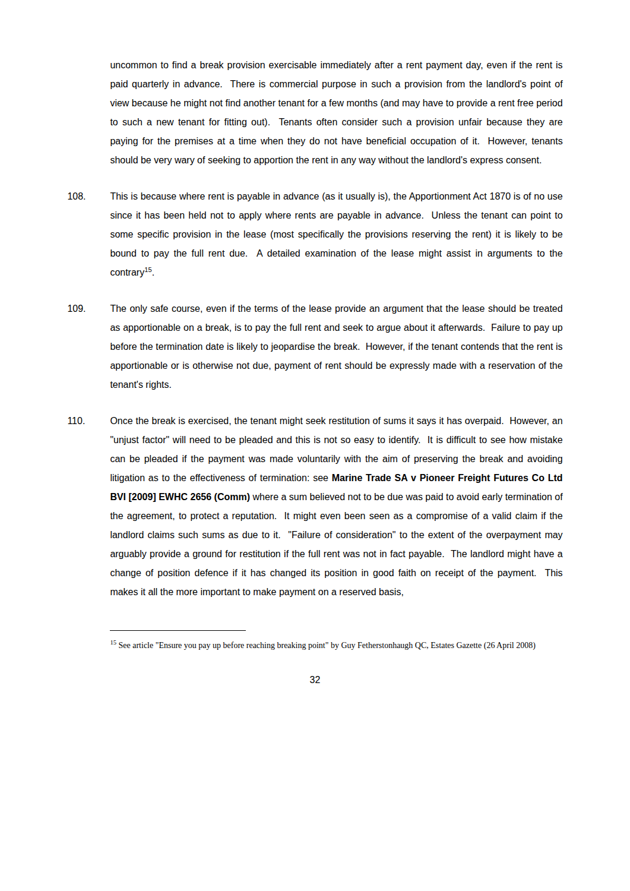uncommon to find a break provision exercisable immediately after a rent payment day, even if the rent is paid quarterly in advance. There is commercial purpose in such a provision from the landlord's point of view because he might not find another tenant for a few months (and may have to provide a rent free period to such a new tenant for fitting out). Tenants often consider such a provision unfair because they are paying for the premises at a time when they do not have beneficial occupation of it. However, tenants should be very wary of seeking to apportion the rent in any way without the landlord's express consent.
108. This is because where rent is payable in advance (as it usually is), the Apportionment Act 1870 is of no use since it has been held not to apply where rents are payable in advance. Unless the tenant can point to some specific provision in the lease (most specifically the provisions reserving the rent) it is likely to be bound to pay the full rent due. A detailed examination of the lease might assist in arguments to the contrary15.
109. The only safe course, even if the terms of the lease provide an argument that the lease should be treated as apportionable on a break, is to pay the full rent and seek to argue about it afterwards. Failure to pay up before the termination date is likely to jeopardise the break. However, if the tenant contends that the rent is apportionable or is otherwise not due, payment of rent should be expressly made with a reservation of the tenant's rights.
110. Once the break is exercised, the tenant might seek restitution of sums it says it has overpaid. However, an "unjust factor" will need to be pleaded and this is not so easy to identify. It is difficult to see how mistake can be pleaded if the payment was made voluntarily with the aim of preserving the break and avoiding litigation as to the effectiveness of termination: see Marine Trade SA v Pioneer Freight Futures Co Ltd BVI [2009] EWHC 2656 (Comm) where a sum believed not to be due was paid to avoid early termination of the agreement, to protect a reputation. It might even been seen as a compromise of a valid claim if the landlord claims such sums as due to it. "Failure of consideration" to the extent of the overpayment may arguably provide a ground for restitution if the full rent was not in fact payable. The landlord might have a change of position defence if it has changed its position in good faith on receipt of the payment. This makes it all the more important to make payment on a reserved basis,
15 See article "Ensure you pay up before reaching breaking point" by Guy Fetherstonhaugh QC, Estates Gazette (26 April 2008)
32